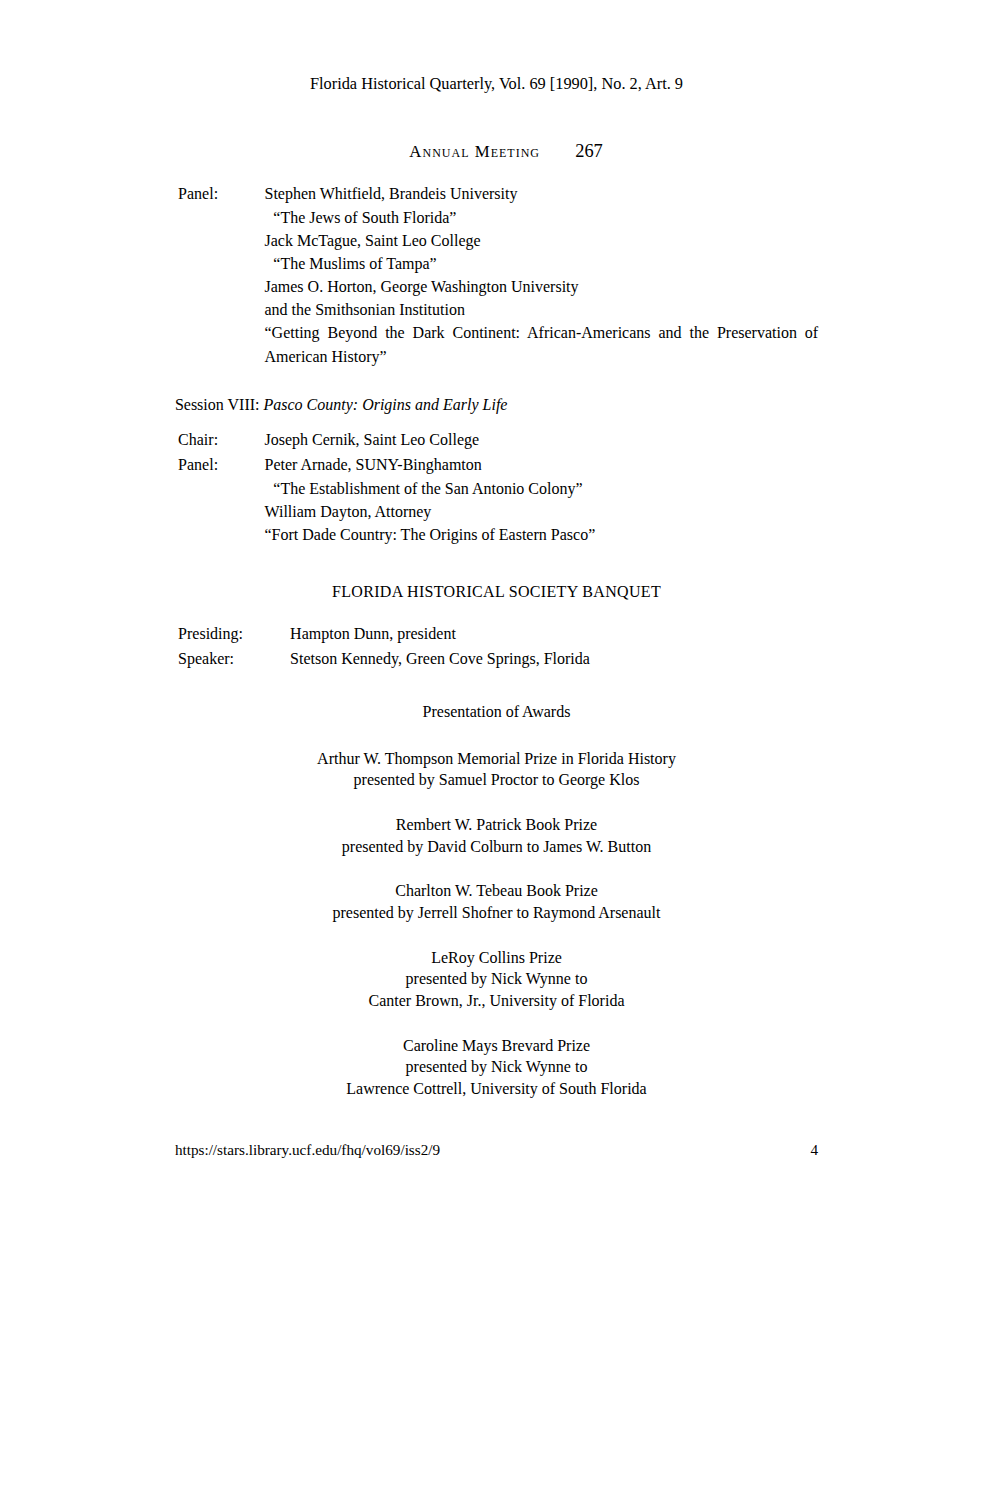Florida Historical Quarterly, Vol. 69 [1990], No. 2, Art. 9
Annual Meeting 267
Panel:
Stephen Whitfield, Brandeis University “The Jews of South Florida” Jack McTague, Saint Leo College “The Muslims of Tampa” James O. Horton, George Washington University and the Smithsonian Institution “Getting Beyond the Dark Continent: African-Americans and the Preservation of American History”
Session VIII: Pasco County: Origins and Early Life
Chair:
Joseph Cernik, Saint Leo College
Panel:
Peter Arnade, SUNY-Binghamton “The Establishment of the San Antonio Colony” William Dayton, Attorney “Fort Dade Country: The Origins of Eastern Pasco”
FLORIDA HISTORICAL SOCIETY BANQUET
Presiding:
Hampton Dunn, president
Speaker:
Stetson Kennedy, Green Cove Springs, Florida
Presentation of Awards
Arthur W. Thompson Memorial Prize in Florida History
presented by Samuel Proctor to George Klos
Rembert W. Patrick Book Prize
presented by David Colburn to James W. Button
Charlton W. Tebeau Book Prize
presented by Jerrell Shofner to Raymond Arsenault
LeRoy Collins Prize
presented by Nick Wynne to
Canter Brown, Jr., University of Florida
Caroline Mays Brevard Prize
presented by Nick Wynne to
Lawrence Cottrell, University of South Florida
https://stars.library.ucf.edu/fhq/vol69/iss2/9 4